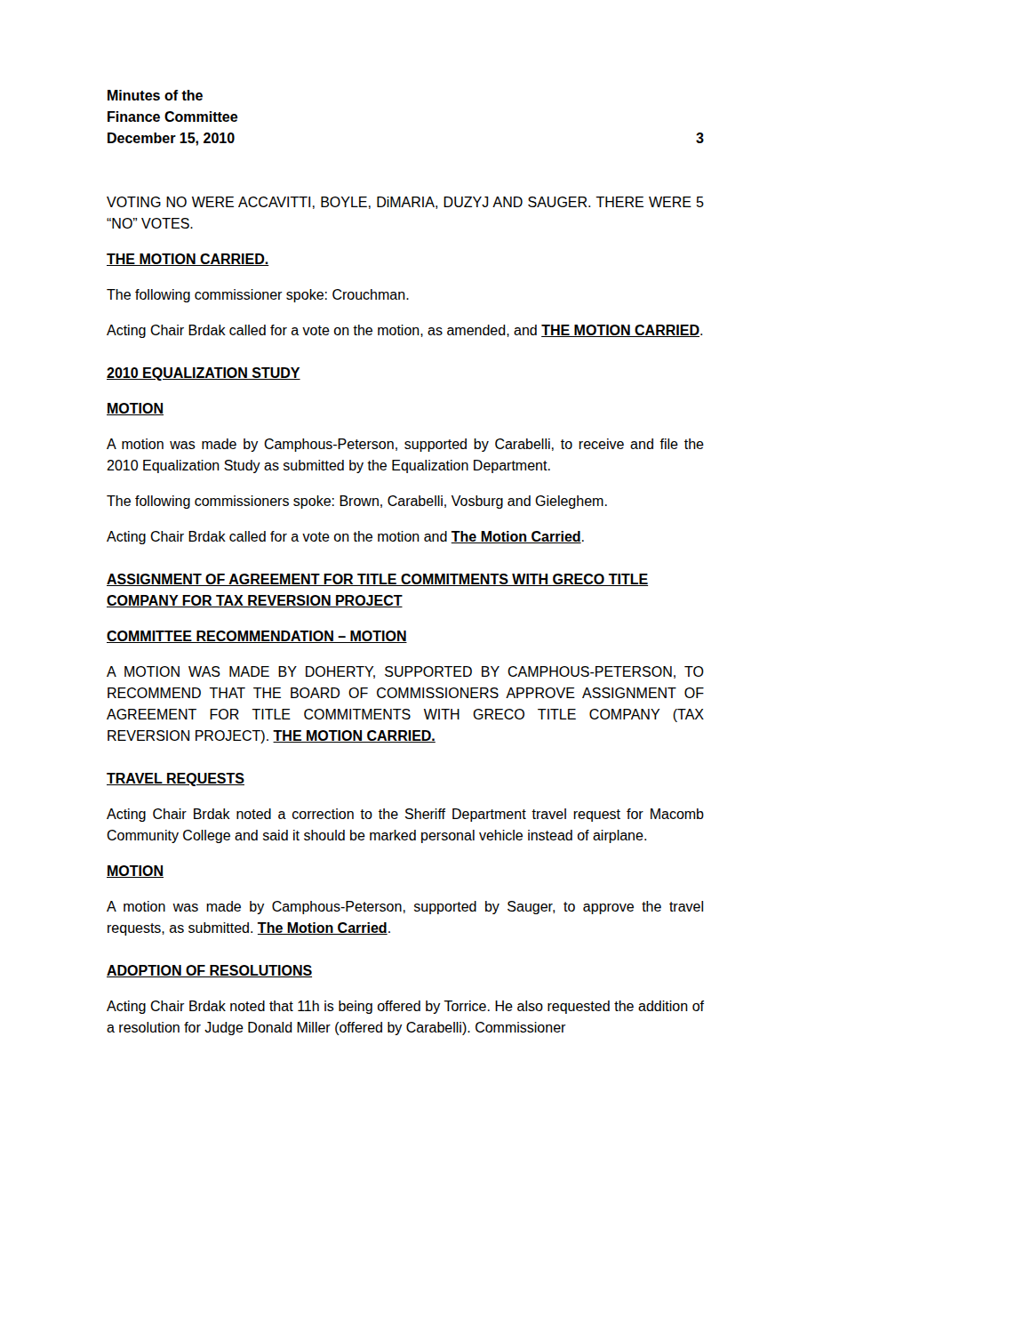Minutes of the Finance Committee December 15, 2010 3
VOTING NO WERE ACCAVITTI, BOYLE, DiMARIA, DUZYJ AND SAUGER. THERE WERE 5 “NO” VOTES.
THE MOTION CARRIED.
The following commissioner spoke: Crouchman.
Acting Chair Brdak called for a vote on the motion, as amended, and THE MOTION CARRIED.
2010 EQUALIZATION STUDY
MOTION
A motion was made by Camphous-Peterson, supported by Carabelli, to receive and file the 2010 Equalization Study as submitted by the Equalization Department.
The following commissioners spoke: Brown, Carabelli, Vosburg and Gieleghem.
Acting Chair Brdak called for a vote on the motion and The Motion Carried.
ASSIGNMENT OF AGREEMENT FOR TITLE COMMITMENTS WITH GRECO TITLE COMPANY FOR TAX REVERSION PROJECT
COMMITTEE RECOMMENDATION – MOTION
A MOTION WAS MADE BY DOHERTY, SUPPORTED BY CAMPHOUS-PETERSON, TO RECOMMEND THAT THE BOARD OF COMMISSIONERS APPROVE ASSIGNMENT OF AGREEMENT FOR TITLE COMMITMENTS WITH GRECO TITLE COMPANY (TAX REVERSION PROJECT). THE MOTION CARRIED.
TRAVEL REQUESTS
Acting Chair Brdak noted a correction to the Sheriff Department travel request for Macomb Community College and said it should be marked personal vehicle instead of airplane.
MOTION
A motion was made by Camphous-Peterson, supported by Sauger, to approve the travel requests, as submitted. The Motion Carried.
ADOPTION OF RESOLUTIONS
Acting Chair Brdak noted that 11h is being offered by Torrice. He also requested the addition of a resolution for Judge Donald Miller (offered by Carabelli). Commissioner